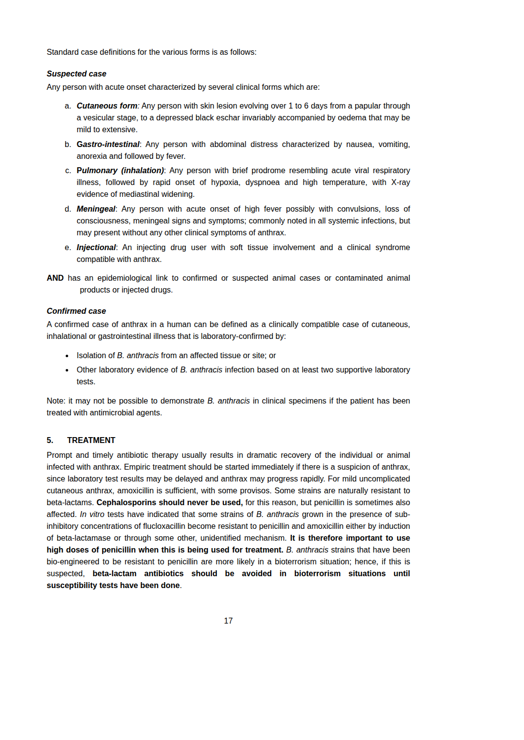Standard case definitions for the various forms is as follows:
Suspected case
Any person with acute onset characterized by several clinical forms which are:
Cutaneous form: Any person with skin lesion evolving over 1 to 6 days from a papular through a vesicular stage, to a depressed black eschar invariably accompanied by oedema that may be mild to extensive.
Gastro-intestinal: Any person with abdominal distress characterized by nausea, vomiting, anorexia and followed by fever.
Pulmonary (inhalation): Any person with brief prodrome resembling acute viral respiratory illness, followed by rapid onset of hypoxia, dyspnoea and high temperature, with X-ray evidence of mediastinal widening.
Meningeal: Any person with acute onset of high fever possibly with convulsions, loss of consciousness, meningeal signs and symptoms; commonly noted in all systemic infections, but may present without any other clinical symptoms of anthrax.
Injectional: An injecting drug user with soft tissue involvement and a clinical syndrome compatible with anthrax.
AND has an epidemiological link to confirmed or suspected animal cases or contaminated animal products or injected drugs.
Confirmed case
A confirmed case of anthrax in a human can be defined as a clinically compatible case of cutaneous, inhalational or gastrointestinal illness that is laboratory-confirmed by:
Isolation of B. anthracis from an affected tissue or site; or
Other laboratory evidence of B. anthracis infection based on at least two supportive laboratory tests.
Note: it may not be possible to demonstrate B. anthracis in clinical specimens if the patient has been treated with antimicrobial agents.
5. TREATMENT
Prompt and timely antibiotic therapy usually results in dramatic recovery of the individual or animal infected with anthrax. Empiric treatment should be started immediately if there is a suspicion of anthrax, since laboratory test results may be delayed and anthrax may progress rapidly. For mild uncomplicated cutaneous anthrax, amoxicillin is sufficient, with some provisos. Some strains are naturally resistant to beta-lactams. Cephalosporins should never be used, for this reason, but penicillin is sometimes also affected. In vitro tests have indicated that some strains of B. anthracis grown in the presence of sub-inhibitory concentrations of flucloxacillin become resistant to penicillin and amoxicillin either by induction of beta-lactamase or through some other, unidentified mechanism. It is therefore important to use high doses of penicillin when this is being used for treatment. B. anthracis strains that have been bio-engineered to be resistant to penicillin are more likely in a bioterrorism situation; hence, if this is suspected, beta-lactam antibiotics should be avoided in bioterrorism situations until susceptibility tests have been done.
17